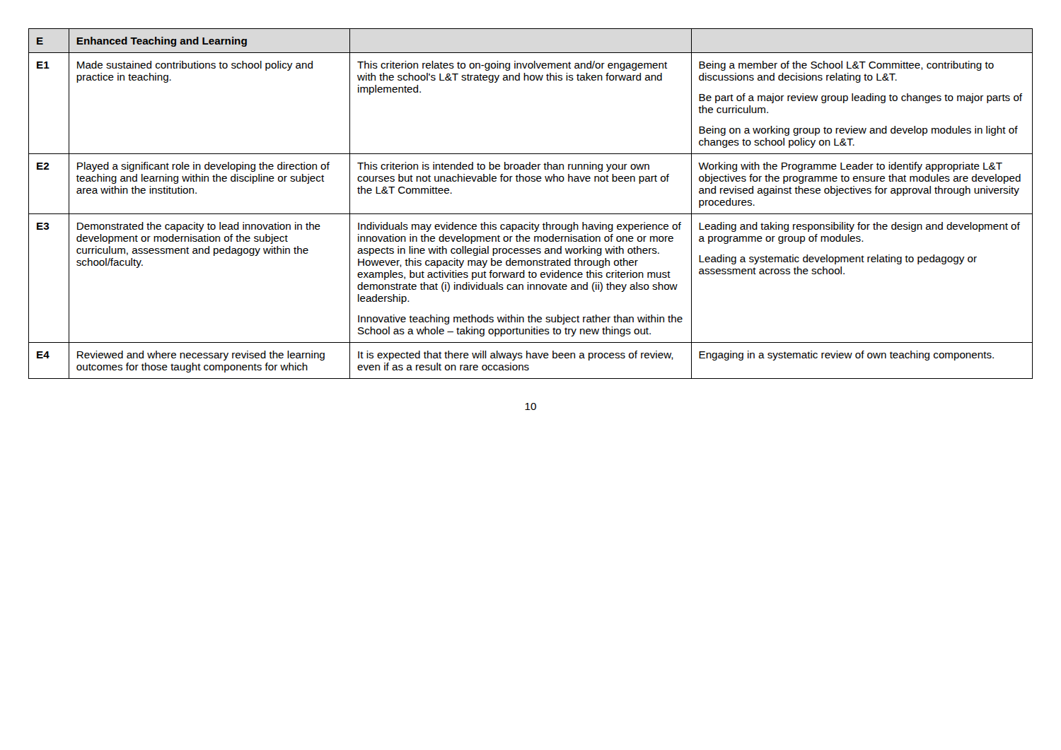| E | Enhanced Teaching and Learning | | |
| --- | --- | --- | --- |
| E1 | Made sustained contributions to school policy and practice in teaching. | This criterion relates to on-going involvement and/or engagement with the school's L&T strategy and how this is taken forward and implemented. | Being a member of the School L&T Committee, contributing to discussions and decisions relating to L&T. Be part of a major review group leading to changes to major parts of the curriculum. Being on a working group to review and develop modules in light of changes to school policy on L&T. |
| E2 | Played a significant role in developing the direction of teaching and learning within the discipline or subject area within the institution. | This criterion is intended to be broader than running your own courses but not unachievable for those who have not been part of the L&T Committee. | Working with the Programme Leader to identify appropriate L&T objectives for the programme to ensure that modules are developed and revised against these objectives for approval through university procedures. |
| E3 | Demonstrated the capacity to lead innovation in the development or modernisation of the subject curriculum, assessment and pedagogy within the school/faculty. | Individuals may evidence this capacity through having experience of innovation in the development or the modernisation of one or more aspects in line with collegial processes and working with others. However, this capacity may be demonstrated through other examples, but activities put forward to evidence this criterion must demonstrate that (i) individuals can innovate and (ii) they also show leadership. Innovative teaching methods within the subject rather than within the School as a whole – taking opportunities to try new things out. | Leading and taking responsibility for the design and development of a programme or group of modules. Leading a systematic development relating to pedagogy or assessment across the school. |
| E4 | Reviewed and where necessary revised the learning outcomes for those taught components for which | It is expected that there will always have been a process of review, even if as a result on rare occasions | Engaging in a systematic review of own teaching components. |
10